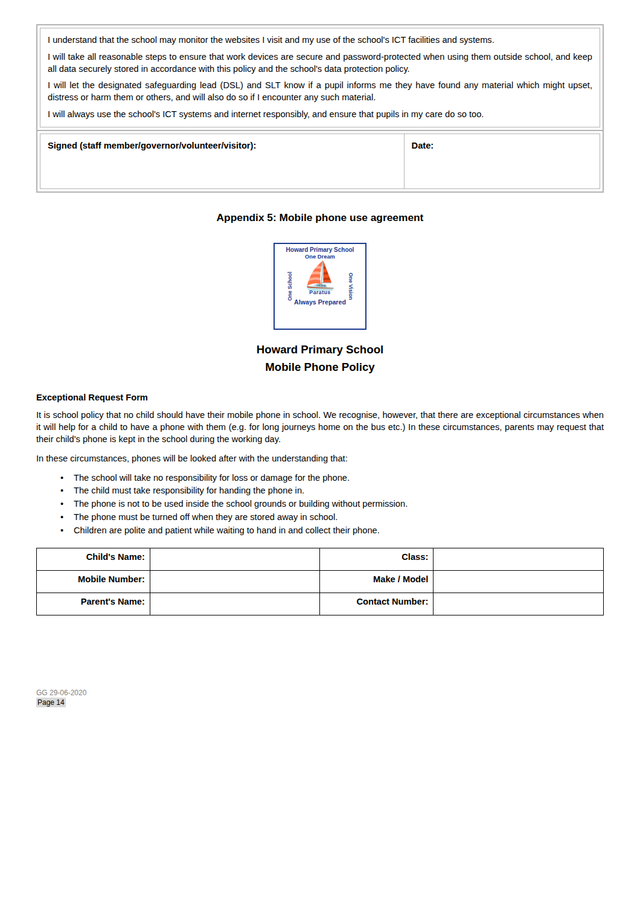I understand that the school may monitor the websites I visit and my use of the school's ICT facilities and systems.
I will take all reasonable steps to ensure that work devices are secure and password-protected when using them outside school, and keep all data securely stored in accordance with this policy and the school's data protection policy.
I will let the designated safeguarding lead (DSL) and SLT know if a pupil informs me they have found any material which might upset, distress or harm them or others, and will also do so if I encounter any such material.
I will always use the school's ICT systems and internet responsibly, and ensure that pupils in my care do so too.
| Signed (staff member/governor/volunteer/visitor): | Date: |
Appendix 5: Mobile phone use agreement
Howard Primary School
One Dream
One School
One Vision
⛵
Paratus
Always Prepared
Howard Primary School
Mobile Phone Policy
Exceptional Request Form
It is school policy that no child should have their mobile phone in school. We recognise, however, that there are exceptional circumstances when it will help for a child to have a phone with them (e.g. for long journeys home on the bus etc.) In these circumstances, parents may request that their child's phone is kept in the school during the working day.
In these circumstances, phones will be looked after with the understanding that:
The school will take no responsibility for loss or damage for the phone.
The child must take responsibility for handing the phone in.
The phone is not to be used inside the school grounds or building without permission.
The phone must be turned off when they are stored away in school.
Children are polite and patient while waiting to hand in and collect their phone.
| Child's Name: | | Class: | |
| Mobile Number: | | Make / Model | |
| Parent's Name: | | Contact Number: | |
GG 29-06-2020
Page 14